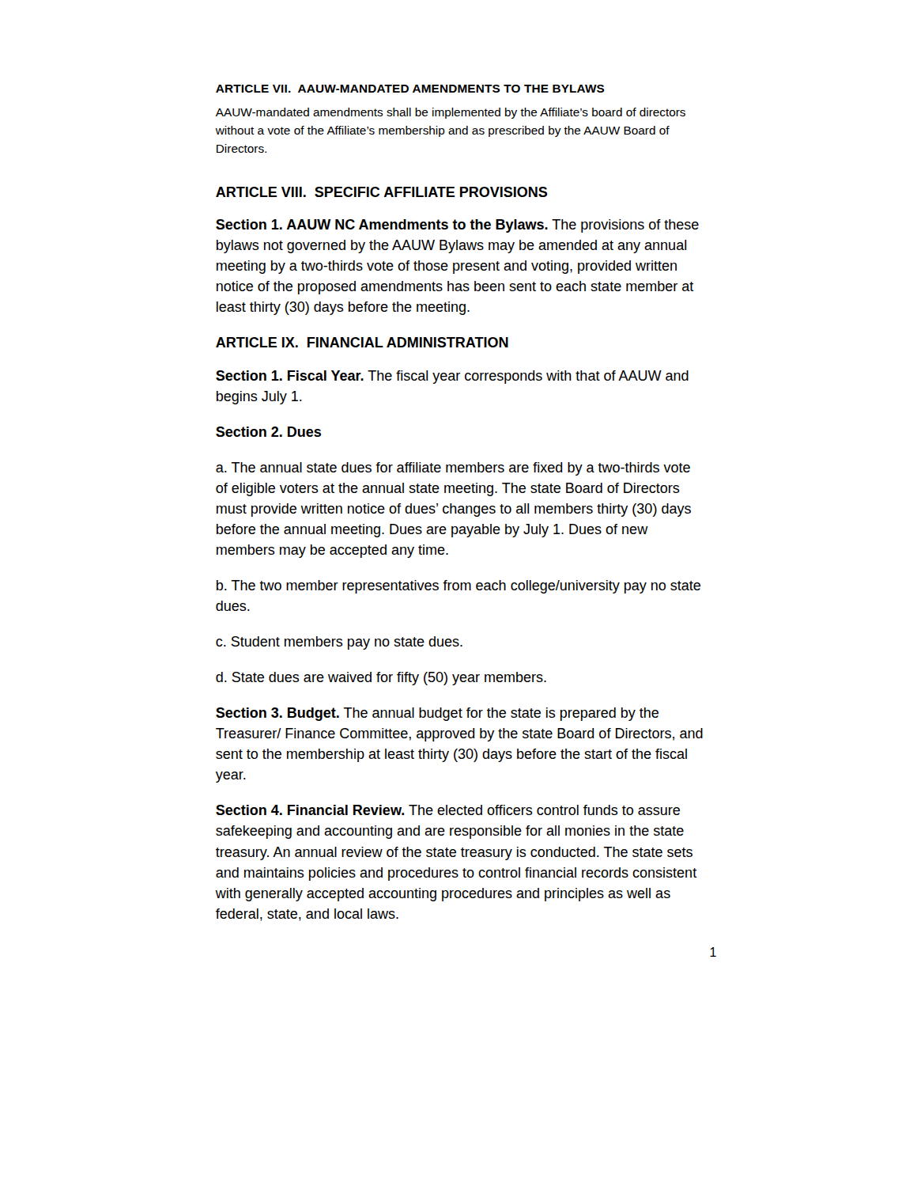ARTICLE VII. AAUW-MANDATED AMENDMENTS TO THE BYLAWS
AAUW-mandated amendments shall be implemented by the Affiliate’s board of directors without a vote of the Affiliate’s membership and as prescribed by the AAUW Board of Directors.
ARTICLE VIII. SPECIFIC AFFILIATE PROVISIONS
Section 1. AAUW NC Amendments to the Bylaws. The provisions of these bylaws not governed by the AAUW Bylaws may be amended at any annual meeting by a two-thirds vote of those present and voting, provided written notice of the proposed amendments has been sent to each state member at least thirty (30) days before the meeting.
ARTICLE IX. FINANCIAL ADMINISTRATION
Section 1. Fiscal Year. The fiscal year corresponds with that of AAUW and begins July 1.
Section 2. Dues
a. The annual state dues for affiliate members are fixed by a two-thirds vote of eligible voters at the annual state meeting. The state Board of Directors must provide written notice of dues’ changes to all members thirty (30) days before the annual meeting. Dues are payable by July 1. Dues of new members may be accepted any time.
b. The two member representatives from each college/university pay no state dues.
c. Student members pay no state dues.
d. State dues are waived for fifty (50) year members.
Section 3. Budget. The annual budget for the state is prepared by the Treasurer/ Finance Committee, approved by the state Board of Directors, and sent to the membership at least thirty (30) days before the start of the fiscal year.
Section 4. Financial Review. The elected officers control funds to assure safekeeping and accounting and are responsible for all monies in the state treasury. An annual review of the state treasury is conducted. The state sets and maintains policies and procedures to control financial records consistent with generally accepted accounting procedures and principles as well as federal, state, and local laws.
1